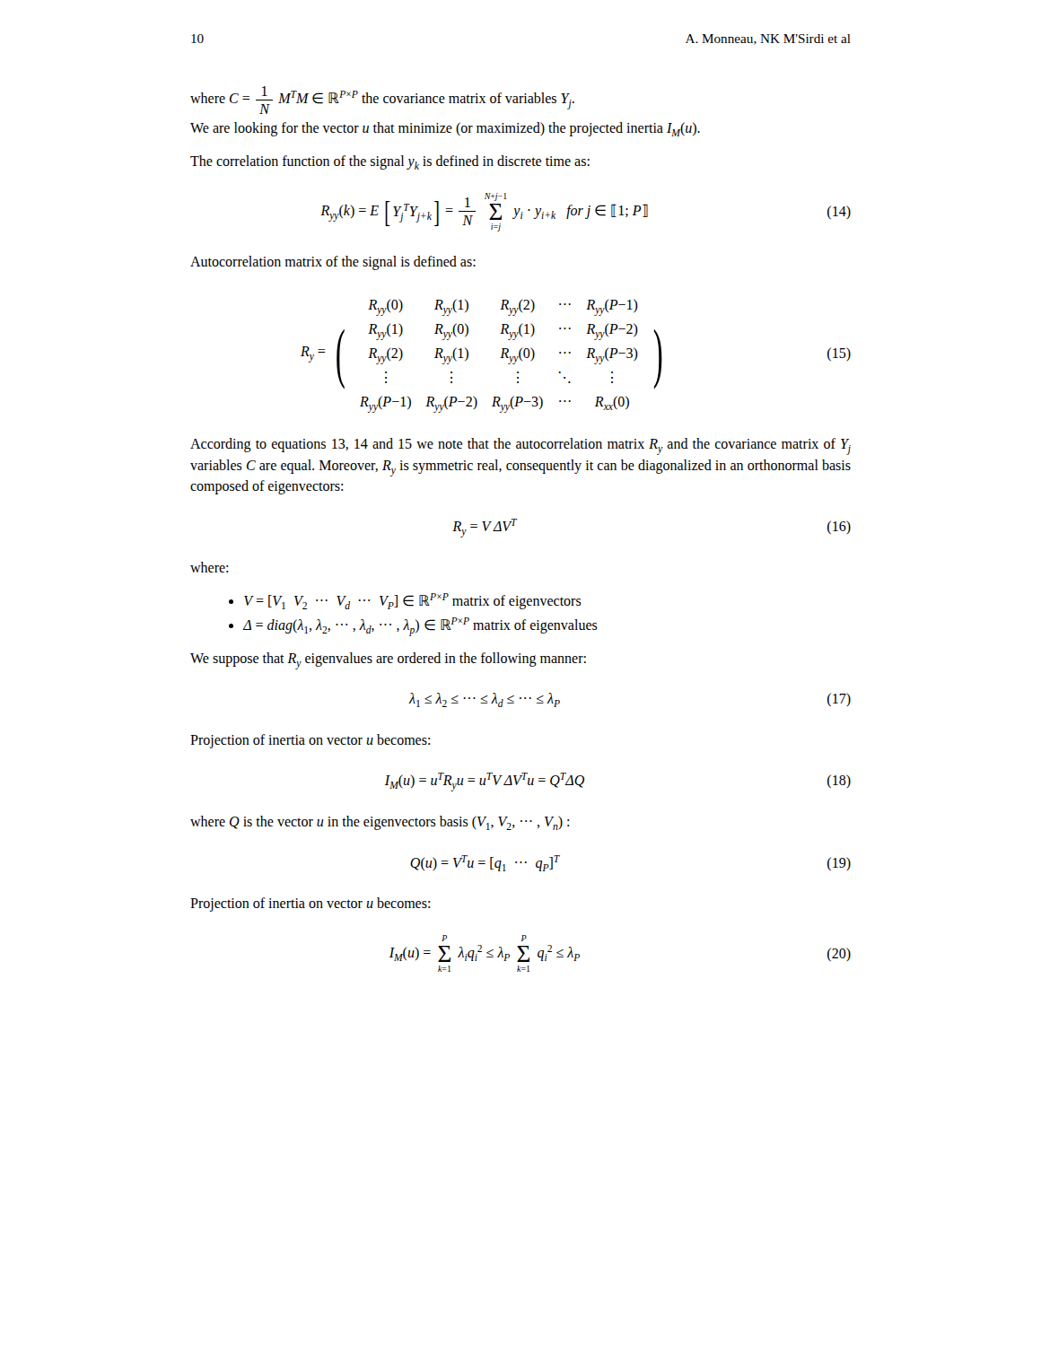10 A. Monneau, NK M'Sirdi et al
where C = 1 N MTM ∈ ℝP×P the covariance matrix of variables Yj.
We are looking for the vector u that minimize (or maximized) the projected inertia IM(u).
The correlation function of the signal yk is defined in discrete time as:
Ryy(k) = E [YjTYj+k] = 1 N N+j−1 Σi=j yi · yi+k for j ∈ ⟦1; P⟧ (14)
Autocorrelation matrix of the signal is defined as:
Ry = (
| R yy (0) | R yy (1) | R yy (2) | ··· | R yy ( P −1) |
| R yy (1) | R yy (0) | R yy (1) | ··· | R yy ( P −2) |
| R yy (2) | R yy (1) | R yy (0) | ··· | R yy ( P −3) |
| ⋮ | ⋮ | ⋮ | ⋱ | ⋮ |
| R yy ( P −1) | R yy ( P −2) | R yy ( P −3) | ··· | R xx (0) |
) (15)
According to equations 13, 14 and 15 we note that the autocorrelation matrix Ry and the covariance matrix of Yj variables C are equal. Moreover, Ry is symmetric real, consequently it can be diagonalized in an orthonormal basis composed of eigenvectors:
Ry = V ΔVT (16)
where:
V = [V1 V2 ··· Vd ··· VP] ∈ ℝP×P matrix of eigenvectors
Δ = diag(λ1, λ2, ··· , λd, ··· , λp) ∈ ℝP×P matrix of eigenvalues
We suppose that Ry eigenvalues are ordered in the following manner:
λ1 ≤ λ2 ≤ ··· ≤ λd ≤ ··· ≤ λP (17)
Projection of inertia on vector u becomes:
IM(u) = uTRyu = uTV ΔVTu = QTΔQ (18)
where Q is the vector u in the eigenvectors basis (V1, V2, ··· , Vn) :
Q(u) = VTu = [q1 ··· qP]T (19)
Projection of inertia on vector u becomes:
IM(u) = PΣk=1 λiqi2 ≤ λP PΣk=1 qi2 ≤ λP (20)